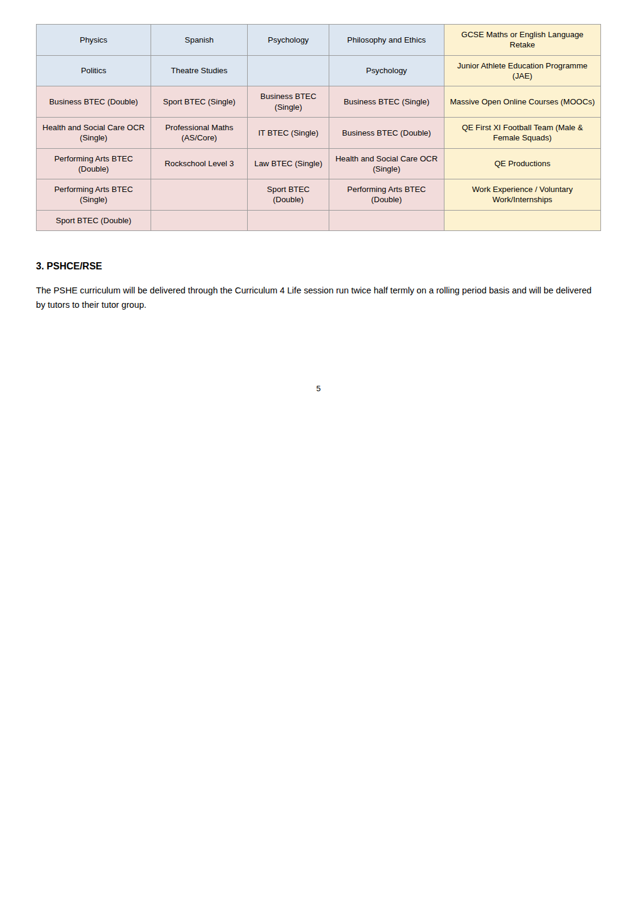| Physics | Spanish | Psychology | Philosophy and Ethics | GCSE Maths or English Language Retake |
| Politics | Theatre Studies | | Psychology | Junior Athlete Education Programme (JAE) |
| Business BTEC (Double) | Sport BTEC (Single) | Business BTEC (Single) | Business BTEC (Single) | Massive Open Online Courses (MOOCs) |
| Health and Social Care OCR (Single) | Professional Maths (AS/Core) | IT BTEC (Single) | Business BTEC (Double) | QE First XI Football Team (Male & Female Squads) |
| Performing Arts BTEC (Double) | Rockschool Level 3 | Law BTEC (Single) | Health and Social Care OCR (Single) | QE Productions |
| Performing Arts BTEC (Single) | | Sport BTEC (Double) | Performing Arts BTEC (Double) | Work Experience / Voluntary Work/Internships |
| Sport BTEC (Double) | | | | |
3. PSHCE/RSE
The PSHE curriculum will be delivered through the Curriculum 4 Life session run twice half termly on a rolling period basis and will be delivered by tutors to their tutor group.
5